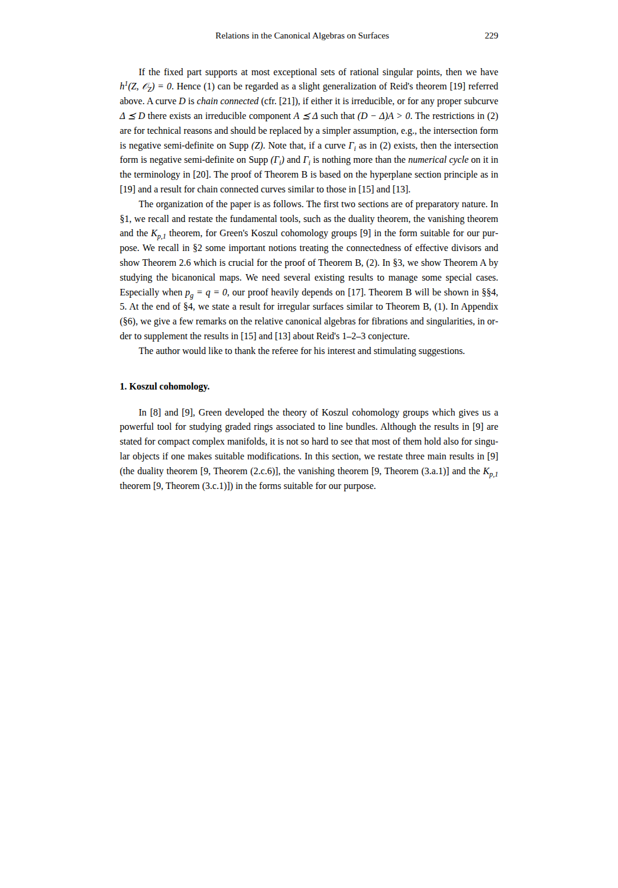Relations in the Canonical Algebras on Surfaces 229
If the fixed part supports at most exceptional sets of rational singular points, then we have h1(Z, 𝒪Z) = 0. Hence (1) can be regarded as a slight generalization of Reid's theorem [19] referred above. A curve D is chain connected (cfr. [21]), if either it is irreducible, or for any proper subcurve Δ ⪯ D there exists an irreducible component A ⪯ Δ such that (D − Δ)A > 0. The restrictions in (2) are for technical reasons and should be replaced by a simpler assumption, e.g., the intersection form is negative semi-definite on Supp (Z). Note that, if a curve Γi as in (2) exists, then the intersection form is negative semi-definite on Supp (Γi) and Γi is nothing more than the numerical cycle on it in the terminology in [20]. The proof of Theorem B is based on the hyperplane section principle as in [19] and a result for chain connected curves similar to those in [15] and [13].
The organization of the paper is as follows. The first two sections are of preparatory nature. In §1, we recall and restate the fundamental tools, such as the duality theorem, the vanishing theorem and the Kp,1 theorem, for Green's Koszul cohomology groups [9] in the form suitable for our purpose. We recall in §2 some important notions treating the connectedness of effective divisors and show Theorem 2.6 which is crucial for the proof of Theorem B, (2). In §3, we show Theorem A by studying the bicanonical maps. We need several existing results to manage some special cases. Especially when pg = q = 0, our proof heavily depends on [17]. Theorem B will be shown in §§4, 5. At the end of §4, we state a result for irregular surfaces similar to Theorem B, (1). In Appendix (§6), we give a few remarks on the relative canonical algebras for fibrations and singularities, in order to supplement the results in [15] and [13] about Reid's 1–2–3 conjecture.
The author would like to thank the referee for his interest and stimulating suggestions.
1. Koszul cohomology.
In [8] and [9], Green developed the theory of Koszul cohomology groups which gives us a powerful tool for studying graded rings associated to line bundles. Although the results in [9] are stated for compact complex manifolds, it is not so hard to see that most of them hold also for singular objects if one makes suitable modifications. In this section, we restate three main results in [9] (the duality theorem [9, Theorem (2.c.6)], the vanishing theorem [9, Theorem (3.a.1)] and the Kp,1 theorem [9, Theorem (3.c.1)]) in the forms suitable for our purpose.